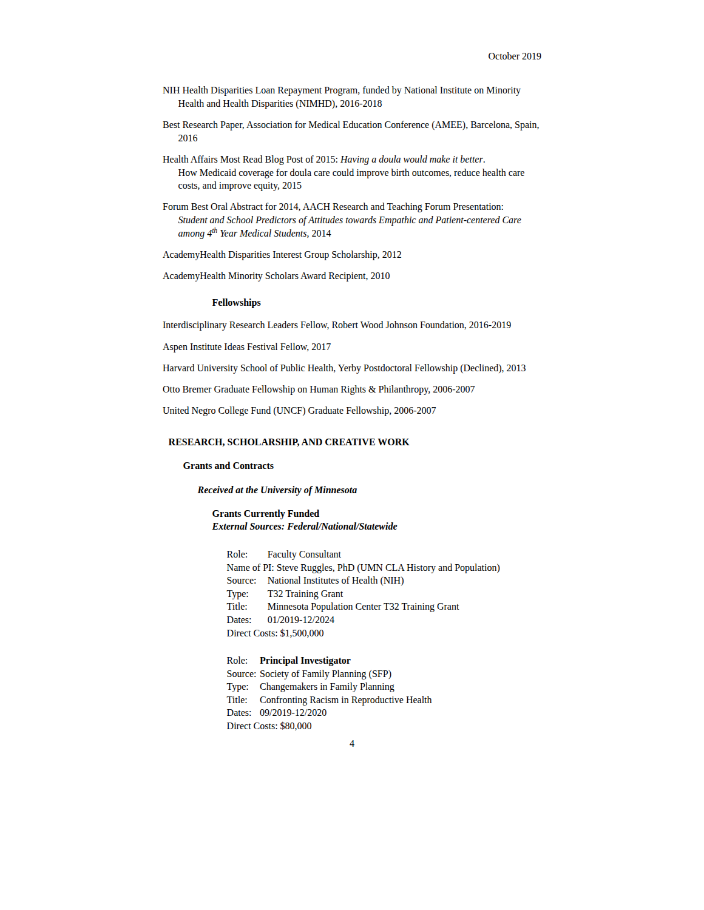October 2019
NIH Health Disparities Loan Repayment Program, funded by National Institute on Minority Health and Health Disparities (NIMHD), 2016-2018
Best Research Paper, Association for Medical Education Conference (AMEE), Barcelona, Spain, 2016
Health Affairs Most Read Blog Post of 2015: Having a doula would make it better.
How Medicaid coverage for doula care could improve birth outcomes, reduce health care costs, and improve equity, 2015
Forum Best Oral Abstract for 2014, AACH Research and Teaching Forum Presentation:
Student and School Predictors of Attitudes towards Empathic and Patient-centered Care among 4th Year Medical Students, 2014
AcademyHealth Disparities Interest Group Scholarship, 2012
AcademyHealth Minority Scholars Award Recipient, 2010
Fellowships
Interdisciplinary Research Leaders Fellow, Robert Wood Johnson Foundation, 2016-2019
Aspen Institute Ideas Festival Fellow, 2017
Harvard University School of Public Health, Yerby Postdoctoral Fellowship (Declined), 2013
Otto Bremer Graduate Fellowship on Human Rights & Philanthropy, 2006-2007
United Negro College Fund (UNCF) Graduate Fellowship, 2006-2007
RESEARCH, SCHOLARSHIP, AND CREATIVE WORK
Grants and Contracts
Received at the University of Minnesota
Grants Currently Funded
External Sources: Federal/National/Statewide
| Role: | Faculty Consultant |
| Name of PI: Steve Ruggles, PhD (UMN CLA History and Population) |
| Source: | National Institutes of Health (NIH) |
| Type: | T32 Training Grant |
| Title: | Minnesota Population Center T32 Training Grant |
| Dates: | 01/2019-12/2024 |
| Direct Costs: $1,500,000 |
| Role: | Principal Investigator |
| Source: | Society of Family Planning (SFP) |
| Type: | Changemakers in Family Planning |
| Title: | Confronting Racism in Reproductive Health |
| Dates: | 09/2019-12/2020 |
| Direct Costs: $80,000 |
4